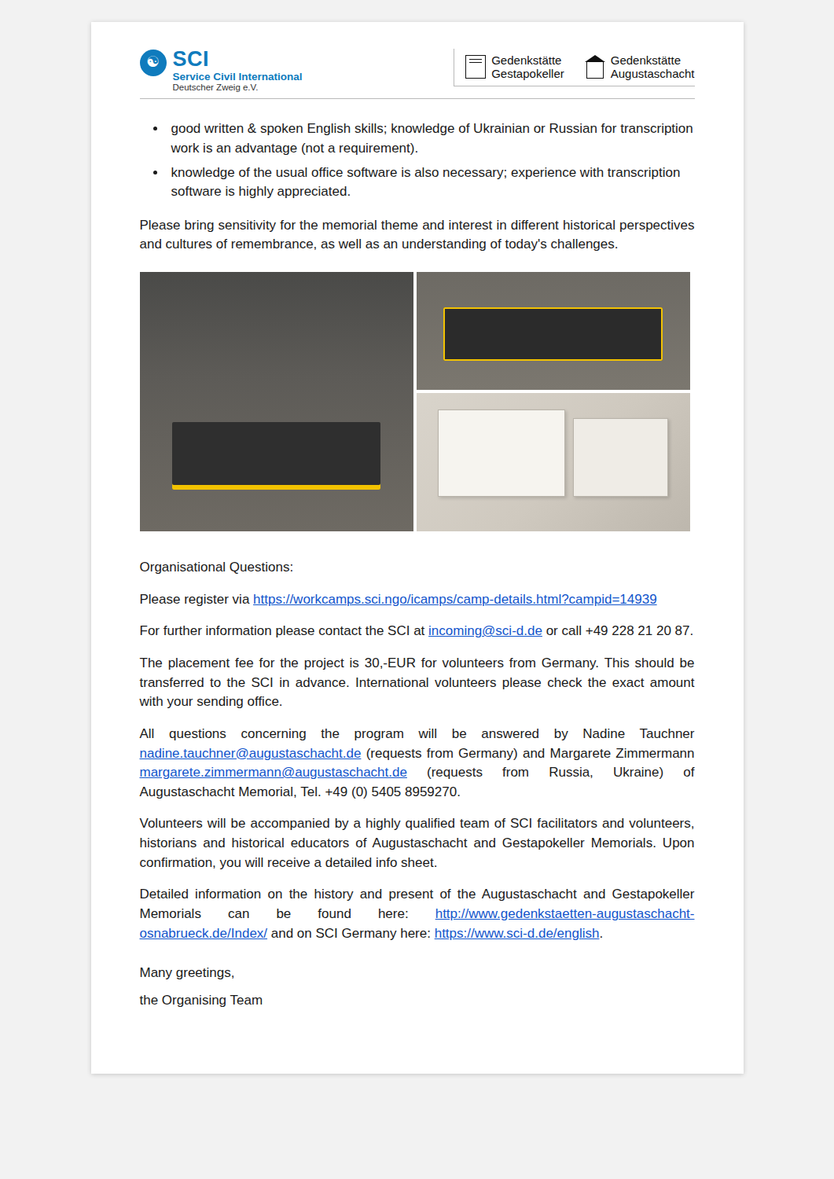☯
SCI Service Civil International Deutscher Zweig e.V.
Gedenkstätte Gestapokeller
Gedenkstätte Augustaschacht
good written & spoken English skills; knowledge of Ukrainian or Russian for transcription work is an advantage (not a requirement).
knowledge of the usual office software is also necessary; experience with transcription software is highly appreciated.
Please bring sensitivity for the memorial theme and interest in different historical perspectives and cultures of remembrance, as well as an understanding of today's challenges.
Exhibition displays at the Augustaschacht and Gestapokeller Memorials, and printed brochures and maps.
Organisational Questions:
Please register via https://workcamps.sci.ngo/icamps/camp-details.html?campid=14939
For further information please contact the SCI at incoming@sci-d.de or call +49 228 21 20 87.
The placement fee for the project is 30,-EUR for volunteers from Germany. This should be transferred to the SCI in advance. International volunteers please check the exact amount with your sending office.
All questions concerning the program will be answered by Nadine Tauchner nadine.tauchner@augustaschacht.de (requests from Germany) and Margarete Zimmermann margarete.zimmermann@augustaschacht.de (requests from Russia, Ukraine) of Augustaschacht Memorial, Tel. +49 (0) 5405 8959270.
Volunteers will be accompanied by a highly qualified team of SCI facilitators and volunteers, historians and historical educators of Augustaschacht and Gestapokeller Memorials. Upon confirmation, you will receive a detailed info sheet.
Detailed information on the history and present of the Augustaschacht and Gestapokeller Memorials can be found here: http://www.gedenkstaetten-augustaschacht-osnabrueck.de/Index/ and on SCI Germany here: https://www.sci-d.de/english.
Many greetings,
the Organising Team